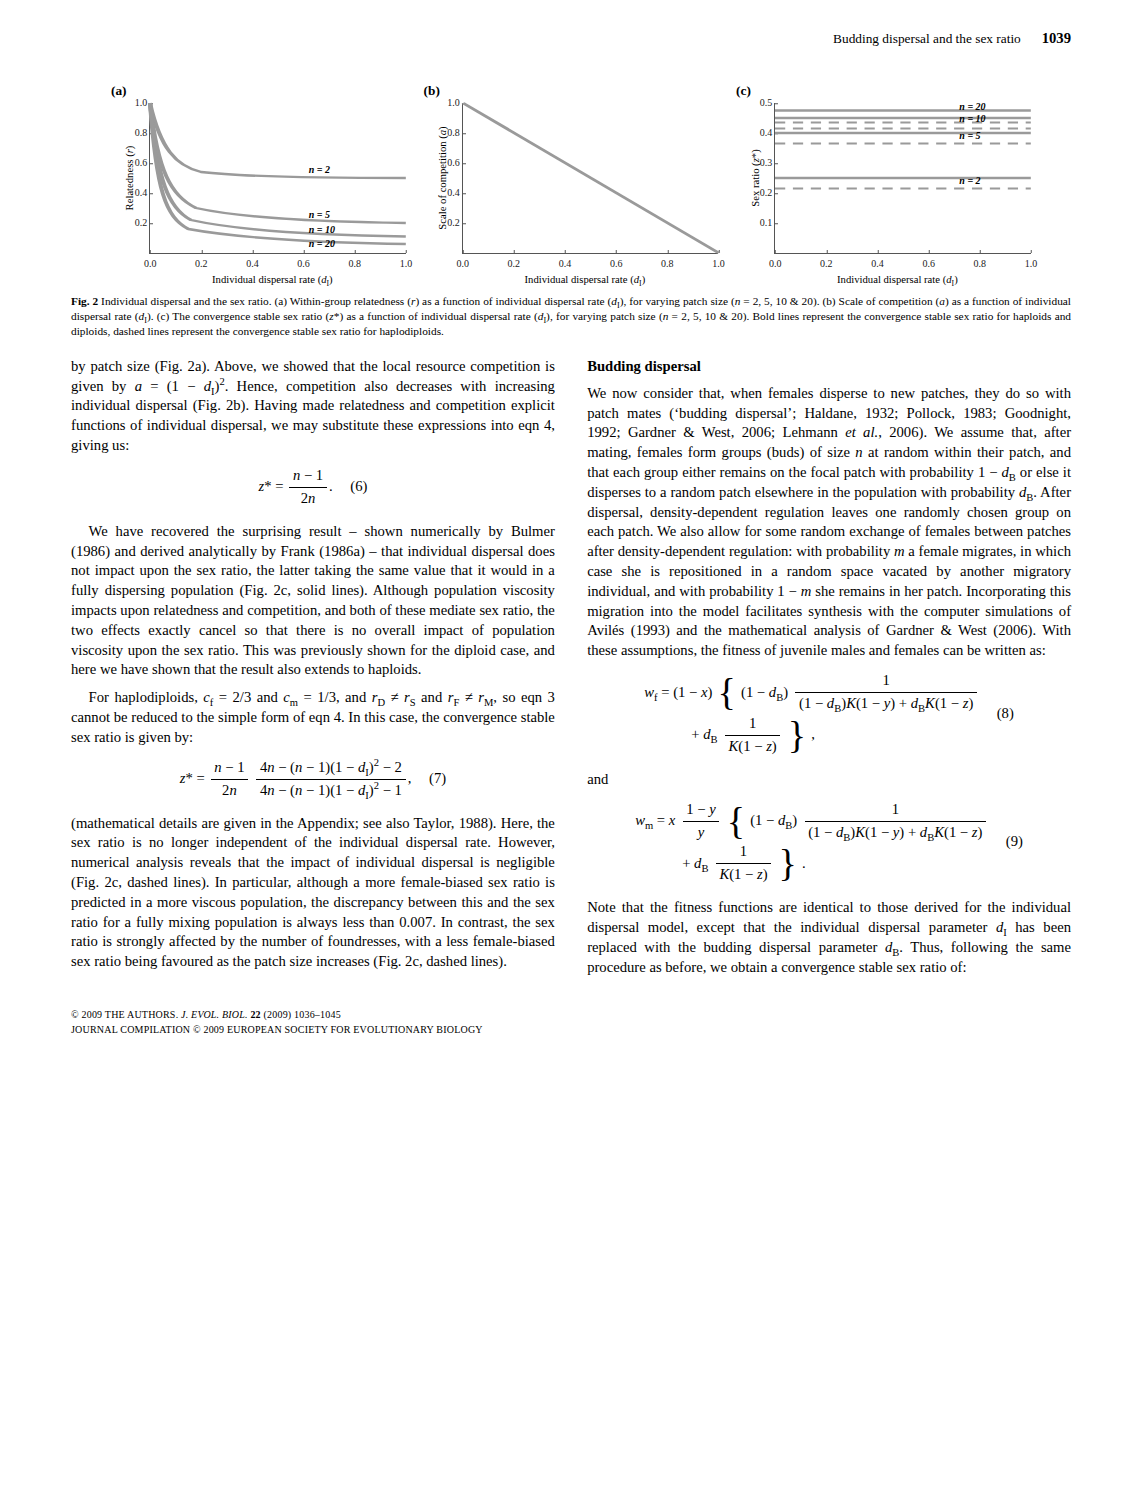Budding dispersal and the sex ratio 1039
(a)
Relatedness (r) 1.0 0.8 0.6 0.4 0.2 0.0 0.2 0.4 0.6 0.8 1.0 n = 2 n = 5 n = 10 n = 20
Individual dispersal rate (dI)
(b)
Scale of competition (a) 1.0 0.8 0.6 0.4 0.2 0.0 0.2 0.4 0.6 0.8 1.0
Individual dispersal rate (dI)
(c)
Sex ratio (z*) 0.5 0.4 0.3 0.2 0.1 0.0 0.2 0.4 0.6 0.8 1.0 n = 20 n = 10 n = 5 n = 2
Individual dispersal rate (dI)
Fig. 2 Individual dispersal and the sex ratio. (a) Within-group relatedness (r) as a function of individual dispersal rate (dI), for varying patch size (n = 2, 5, 10 & 20). (b) Scale of competition (a) as a function of individual dispersal rate (dI). (c) The convergence stable sex ratio (z*) as a function of individual dispersal rate (dI), for varying patch size (n = 2, 5, 10 & 20). Bold lines represent the convergence stable sex ratio for haploids and diploids, dashed lines represent the convergence stable sex ratio for haplodiploids.
by patch size (Fig. 2a). Above, we showed that the local resource competition is given by a = (1 − dI)2. Hence, competition also decreases with increasing individual dispersal (Fig. 2b). Having made relatedness and competition explicit functions of individual dispersal, we may substitute these expressions into eqn 4, giving us:
z* = n − 12n.
(6)
We have recovered the surprising result – shown numerically by Bulmer (1986) and derived analytically by Frank (1986a) – that individual dispersal does not impact upon the sex ratio, the latter taking the same value that it would in a fully dispersing population (Fig. 2c, solid lines). Although population viscosity impacts upon relatedness and competition, and both of these mediate sex ratio, the two effects exactly cancel so that there is no overall impact of population viscosity upon the sex ratio. This was previously shown for the diploid case, and here we have shown that the result also extends to haploids.
For haplodiploids, cf = 2/3 and cm = 1/3, and rD ≠ rS and rF ≠ rM, so eqn 3 cannot be reduced to the simple form of eqn 4. In this case, the convergence stable sex ratio is given by:
z* = n − 12n 4n − (n − 1)(1 − dI)2 − 24n − (n − 1)(1 − dI)2 − 1,
(7)
(mathematical details are given in the Appendix; see also Taylor, 1988). Here, the sex ratio is no longer independent of the individual dispersal rate. However, numerical analysis reveals that the impact of individual dispersal is negligible (Fig. 2c, dashed lines). In particular, although a more female-biased sex ratio is predicted in a more viscous population, the discrepancy between this and the sex ratio for a fully mixing population is always less than 0.007. In contrast, the sex ratio is strongly affected by the number of foundresses, with a less female-biased sex ratio being favoured as the patch size increases (Fig. 2c, dashed lines).
Budding dispersal
We now consider that, when females disperse to new patches, they do so with patch mates (‘budding dispersal’; Haldane, 1932; Pollock, 1983; Goodnight, 1992; Gardner & West, 2006; Lehmann et al., 2006). We assume that, after mating, females form groups (buds) of size n at random within their patch, and that each group either remains on the focal patch with probability 1 − dB or else it disperses to a random patch elsewhere in the population with probability dB. After dispersal, density-dependent regulation leaves one randomly chosen group on each patch. We also allow for some random exchange of females between patches after density-dependent regulation: with probability m a female migrates, in which case she is repositioned in a random space vacated by another migratory individual, and with probability 1 − m she remains in her patch. Incorporating this migration into the model facilitates synthesis with the computer simulations of Avilés (1993) and the mathematical analysis of Gardner & West (2006). With these assumptions, the fitness of juvenile males and females can be written as:
wf = (1 − x) { (1 − dB) 1(1 − dB)K(1 − y) + dBK(1 − z)
+ dB 1 K(1 − z) } ,
(8)
and
wm = x 1 − y y { (1 − dB) 1(1 − dB)K(1 − y) + dBK(1 − z)
+ dB 1 K(1 − z) } .
(9)
Note that the fitness functions are identical to those derived for the individual dispersal model, except that the individual dispersal parameter dI has been replaced with the budding dispersal parameter dB. Thus, following the same procedure as before, we obtain a convergence stable sex ratio of:
© 2009 THE AUTHORS. J. EVOL. BIOL. 22 (2009) 1036–1045
JOURNAL COMPILATION © 2009 EUROPEAN SOCIETY FOR EVOLUTIONARY BIOLOGY